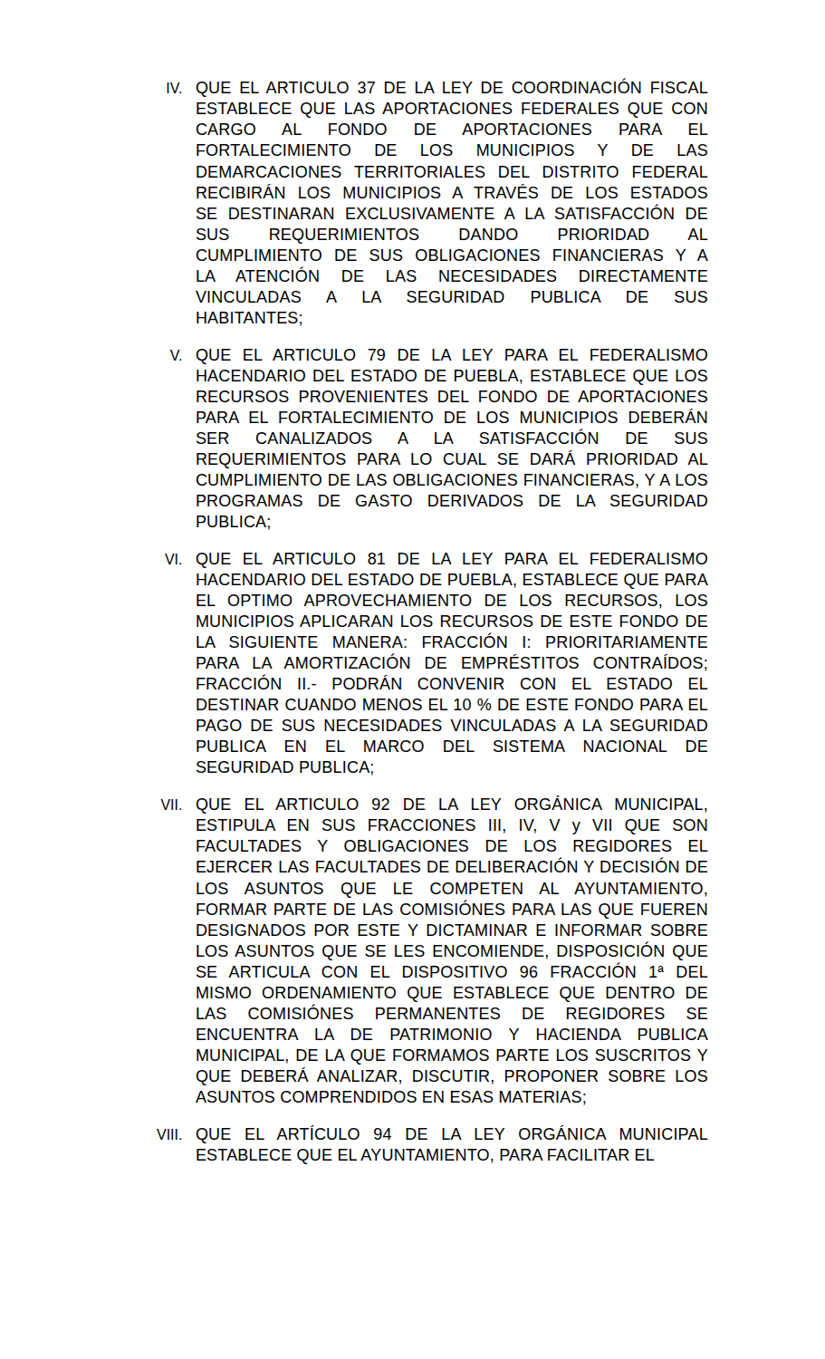QUE EL ARTICULO 37 DE LA LEY DE COORDINACIÓN FISCAL ESTABLECE QUE LAS APORTACIONES FEDERALES QUE CON CARGO AL FONDO DE APORTACIONES PARA EL FORTALECIMIENTO DE LOS MUNICIPIOS Y DE LAS DEMARCACIONES TERRITORIALES DEL DISTRITO FEDERAL RECIBIRÁN LOS MUNICIPIOS A TRAVÉS DE LOS ESTADOS SE DESTINARAN EXCLUSIVAMENTE A LA SATISFACCIÓN DE SUS REQUERIMIENTOS DANDO PRIORIDAD AL CUMPLIMIENTO DE SUS OBLIGACIONES FINANCIERAS Y A LA ATENCIÓN DE LAS NECESIDADES DIRECTAMENTE VINCULADAS A LA SEGURIDAD PUBLICA DE SUS HABITANTES;
QUE EL ARTICULO 79 DE LA LEY PARA EL FEDERALISMO HACENDARIO DEL ESTADO DE PUEBLA, ESTABLECE QUE LOS RECURSOS PROVENIENTES DEL FONDO DE APORTACIONES PARA EL FORTALECIMIENTO DE LOS MUNICIPIOS DEBERÁN SER CANALIZADOS A LA SATISFACCIÓN DE SUS REQUERIMIENTOS PARA LO CUAL SE DARÁ PRIORIDAD AL CUMPLIMIENTO DE LAS OBLIGACIONES FINANCIERAS, Y A LOS PROGRAMAS DE GASTO DERIVADOS DE LA SEGURIDAD PUBLICA;
QUE EL ARTICULO 81 DE LA LEY PARA EL FEDERALISMO HACENDARIO DEL ESTADO DE PUEBLA, ESTABLECE QUE PARA EL OPTIMO APROVECHAMIENTO DE LOS RECURSOS, LOS MUNICIPIOS APLICARAN LOS RECURSOS DE ESTE FONDO DE LA SIGUIENTE MANERA: FRACCIÓN I: PRIORITARIAMENTE PARA LA AMORTIZACIÓN DE EMPRÉSTITOS CONTRAÍDOS; FRACCIÓN II.- PODRÁN CONVENIR CON EL ESTADO EL DESTINAR CUANDO MENOS EL 10 % DE ESTE FONDO PARA EL PAGO DE SUS NECESIDADES VINCULADAS A LA SEGURIDAD PUBLICA EN EL MARCO DEL SISTEMA NACIONAL DE SEGURIDAD PUBLICA;
QUE EL ARTICULO 92 DE LA LEY ORGÁNICA MUNICIPAL, ESTIPULA EN SUS FRACCIONES III, IV, V y VII QUE SON FACULTADES Y OBLIGACIONES DE LOS REGIDORES EL EJERCER LAS FACULTADES DE DELIBERACIÓN Y DECISIÓN DE LOS ASUNTOS QUE LE COMPETEN AL AYUNTAMIENTO, FORMAR PARTE DE LAS COMISIÓNES PARA LAS QUE FUEREN DESIGNADOS POR ESTE Y DICTAMINAR E INFORMAR SOBRE LOS ASUNTOS QUE SE LES ENCOMIENDE, DISPOSICIÓN QUE SE ARTICULA CON EL DISPOSITIVO 96 FRACCIÓN 1ª DEL MISMO ORDENAMIENTO QUE ESTABLECE QUE DENTRO DE LAS COMISIÓNES PERMANENTES DE REGIDORES SE ENCUENTRA LA DE PATRIMONIO Y HACIENDA PUBLICA MUNICIPAL, DE LA QUE FORMAMOS PARTE LOS SUSCRITOS Y QUE DEBERÁ ANALIZAR, DISCUTIR, PROPONER SOBRE LOS ASUNTOS COMPRENDIDOS EN ESAS MATERIAS;
QUE EL ARTÍCULO 94 DE LA LEY ORGÁNICA MUNICIPAL ESTABLECE QUE EL AYUNTAMIENTO, PARA FACILITAR EL